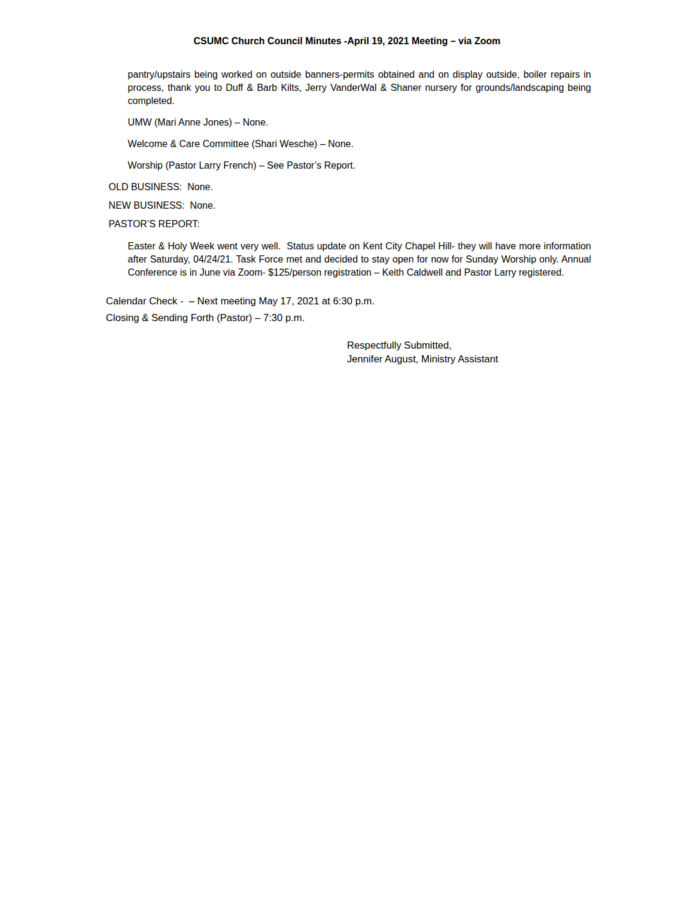CSUMC Church Council Minutes -April 19, 2021 Meeting – via Zoom
pantry/upstairs being worked on outside banners-permits obtained and on display outside, boiler repairs in process, thank you to Duff & Barb Kilts, Jerry VanderWal & Shaner nursery for grounds/landscaping being completed.
UMW (Mari Anne Jones) – None.
Welcome & Care Committee (Shari Wesche) – None.
Worship (Pastor Larry French) – See Pastor’s Report.
OLD BUSINESS: None.
NEW BUSINESS: None.
PASTOR’S REPORT:
Easter & Holy Week went very well. Status update on Kent City Chapel Hill- they will have more information after Saturday, 04/24/21. Task Force met and decided to stay open for now for Sunday Worship only. Annual Conference is in June via Zoom- $125/person registration – Keith Caldwell and Pastor Larry registered.
Calendar Check - – Next meeting May 17, 2021 at 6:30 p.m.
Closing & Sending Forth (Pastor) – 7:30 p.m.
Respectfully Submitted,
Jennifer August, Ministry Assistant